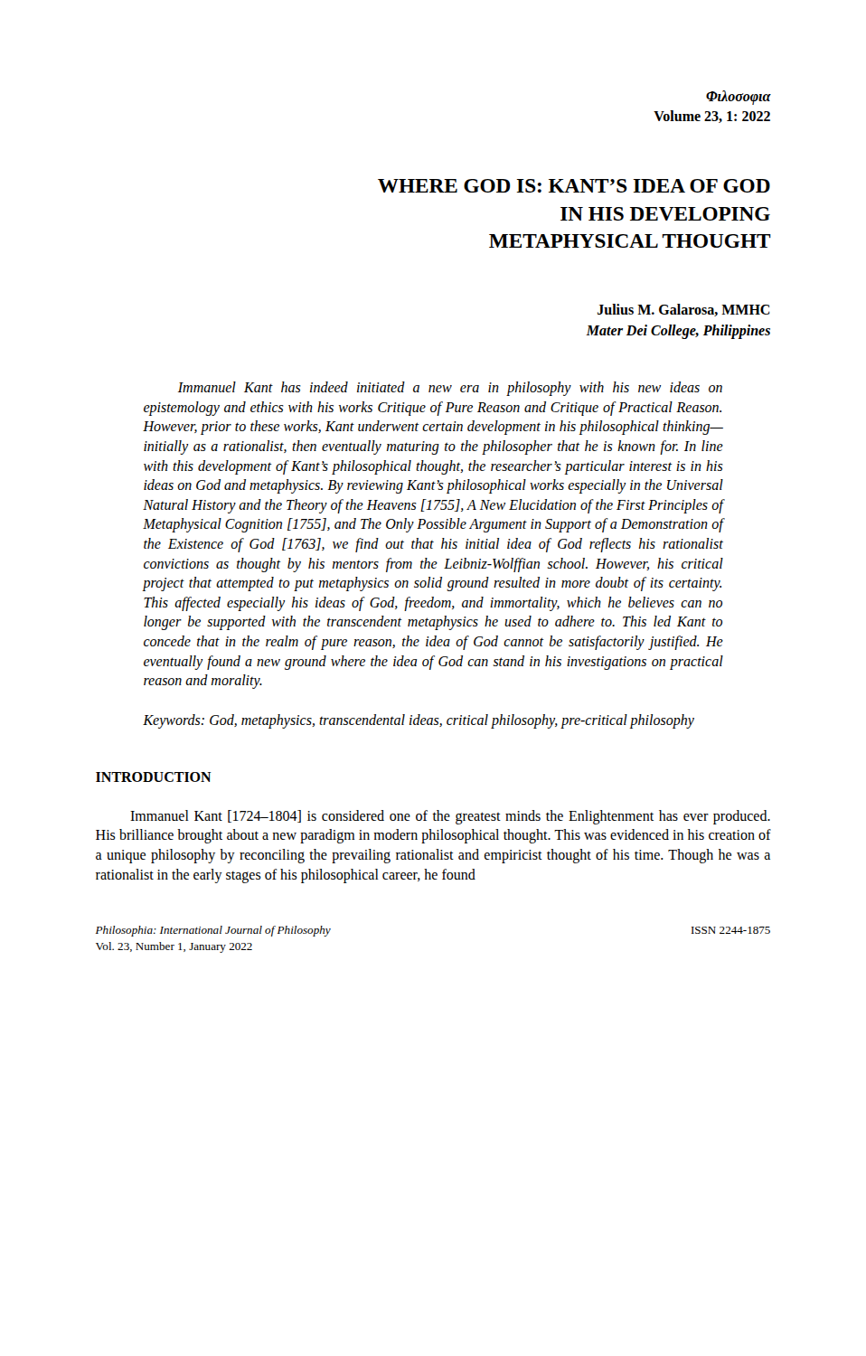Φιλοσοφια
Volume 23, 1: 2022
Where God Is: Kant’s Idea of God
in His Developing
Metaphysical Thought
Julius M. Galarosa, MMHC
Mater Dei College, Philippines
Immanuel Kant has indeed initiated a new era in philosophy with his new ideas on epistemology and ethics with his works Critique of Pure Reason and Critique of Practical Reason. However, prior to these works, Kant underwent certain development in his philosophical thinking—initially as a rationalist, then eventually maturing to the philosopher that he is known for. In line with this development of Kant’s philosophical thought, the researcher’s particular interest is in his ideas on God and metaphysics. By reviewing Kant’s philosophical works especially in the Universal Natural History and the Theory of the Heavens [1755], A New Elucidation of the First Principles of Metaphysical Cognition [1755], and The Only Possible Argument in Support of a Demonstration of the Existence of God [1763], we find out that his initial idea of God reflects his rationalist convictions as thought by his mentors from the Leibniz-Wolffian school. However, his critical project that attempted to put metaphysics on solid ground resulted in more doubt of its certainty. This affected especially his ideas of God, freedom, and immortality, which he believes can no longer be supported with the transcendent metaphysics he used to adhere to. This led Kant to concede that in the realm of pure reason, the idea of God cannot be satisfactorily justified. He eventually found a new ground where the idea of God can stand in his investigations on practical reason and morality.
Keywords: God, metaphysics, transcendental ideas, critical philosophy, pre-critical philosophy
Introduction
Immanuel Kant [1724–1804] is considered one of the greatest minds the Enlightenment has ever produced. His brilliance brought about a new paradigm in modern philosophical thought. This was evidenced in his creation of a unique philosophy by reconciling the prevailing rationalist and empiricist thought of his time. Though he was a rationalist in the early stages of his philosophical career, he found
Philosophia: International Journal of Philosophy
Vol. 23, Number 1, January 2022
ISSN 2244-1875